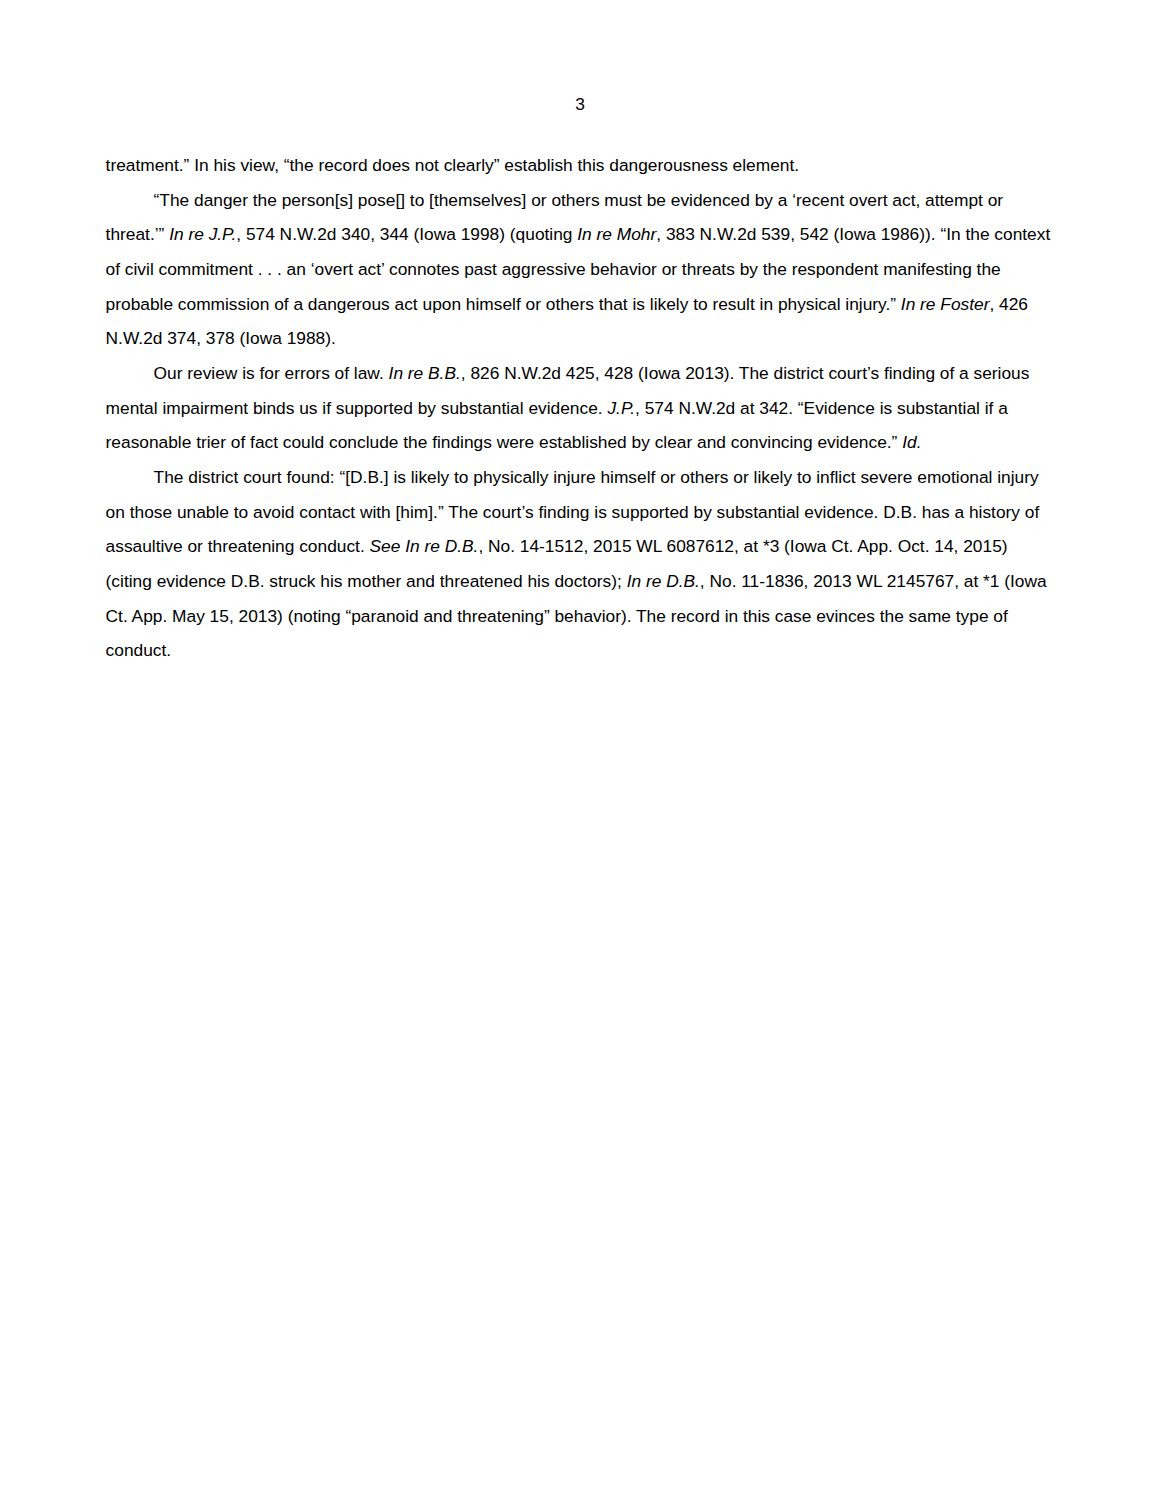3
treatment.” In his view, “the record does not clearly” establish this dangerousness element.
“The danger the person[s] pose[] to [themselves] or others must be evidenced by a ‘recent overt act, attempt or threat.’” In re J.P., 574 N.W.2d 340, 344 (Iowa 1998) (quoting In re Mohr, 383 N.W.2d 539, 542 (Iowa 1986)). “In the context of civil commitment . . . an ‘overt act’ connotes past aggressive behavior or threats by the respondent manifesting the probable commission of a dangerous act upon himself or others that is likely to result in physical injury.” In re Foster, 426 N.W.2d 374, 378 (Iowa 1988).
Our review is for errors of law. In re B.B., 826 N.W.2d 425, 428 (Iowa 2013). The district court’s finding of a serious mental impairment binds us if supported by substantial evidence. J.P., 574 N.W.2d at 342. “Evidence is substantial if a reasonable trier of fact could conclude the findings were established by clear and convincing evidence.” Id.
The district court found: “[D.B.] is likely to physically injure himself or others or likely to inflict severe emotional injury on those unable to avoid contact with [him].” The court’s finding is supported by substantial evidence. D.B. has a history of assaultive or threatening conduct. See In re D.B., No. 14-1512, 2015 WL 6087612, at *3 (Iowa Ct. App. Oct. 14, 2015) (citing evidence D.B. struck his mother and threatened his doctors); In re D.B., No. 11-1836, 2013 WL 2145767, at *1 (Iowa Ct. App. May 15, 2013) (noting “paranoid and threatening” behavior). The record in this case evinces the same type of conduct.